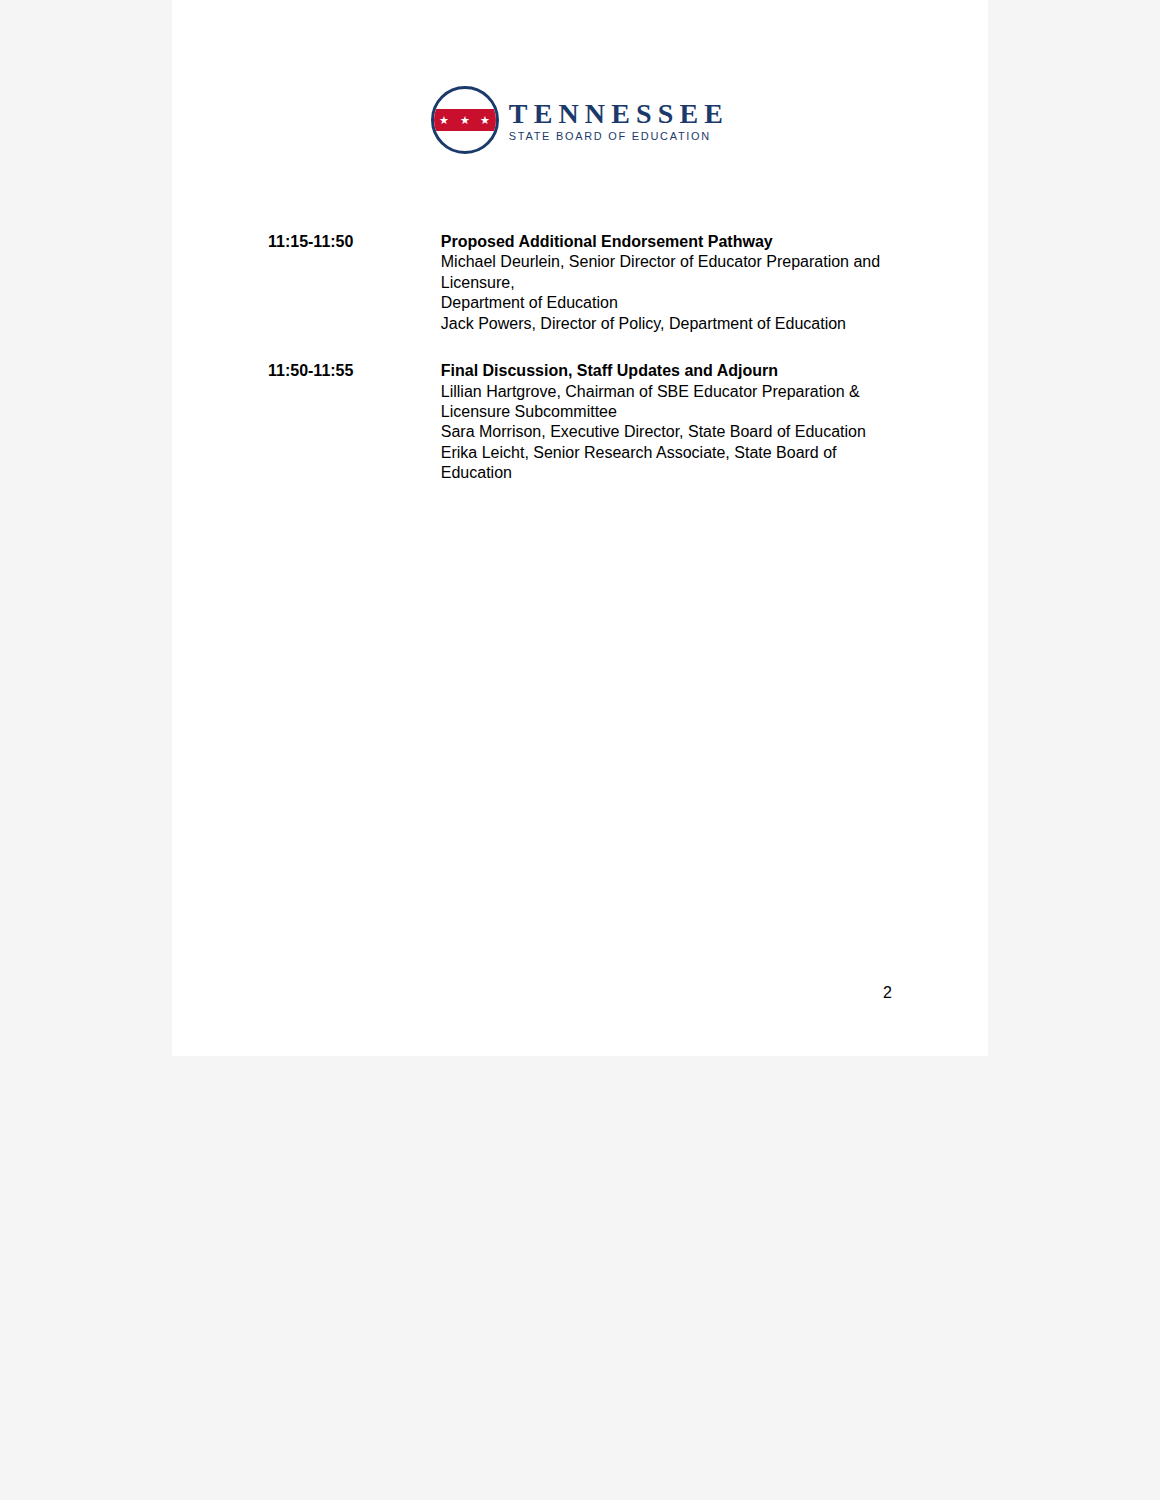★★★
TENNESSEE STATE BOARD OF EDUCATION
| 11:15-11:50 | Proposed Additional Endorsement Pathway Michael Deurlein, Senior Director of Educator Preparation and Licensure, Department of Education Jack Powers, Director of Policy, Department of Education |
| 11:50-11:55 | Final Discussion, Staff Updates and Adjourn Lillian Hartgrove, Chairman of SBE Educator Preparation & Licensure Subcommittee Sara Morrison, Executive Director, State Board of Education Erika Leicht, Senior Research Associate, State Board of Education |
2